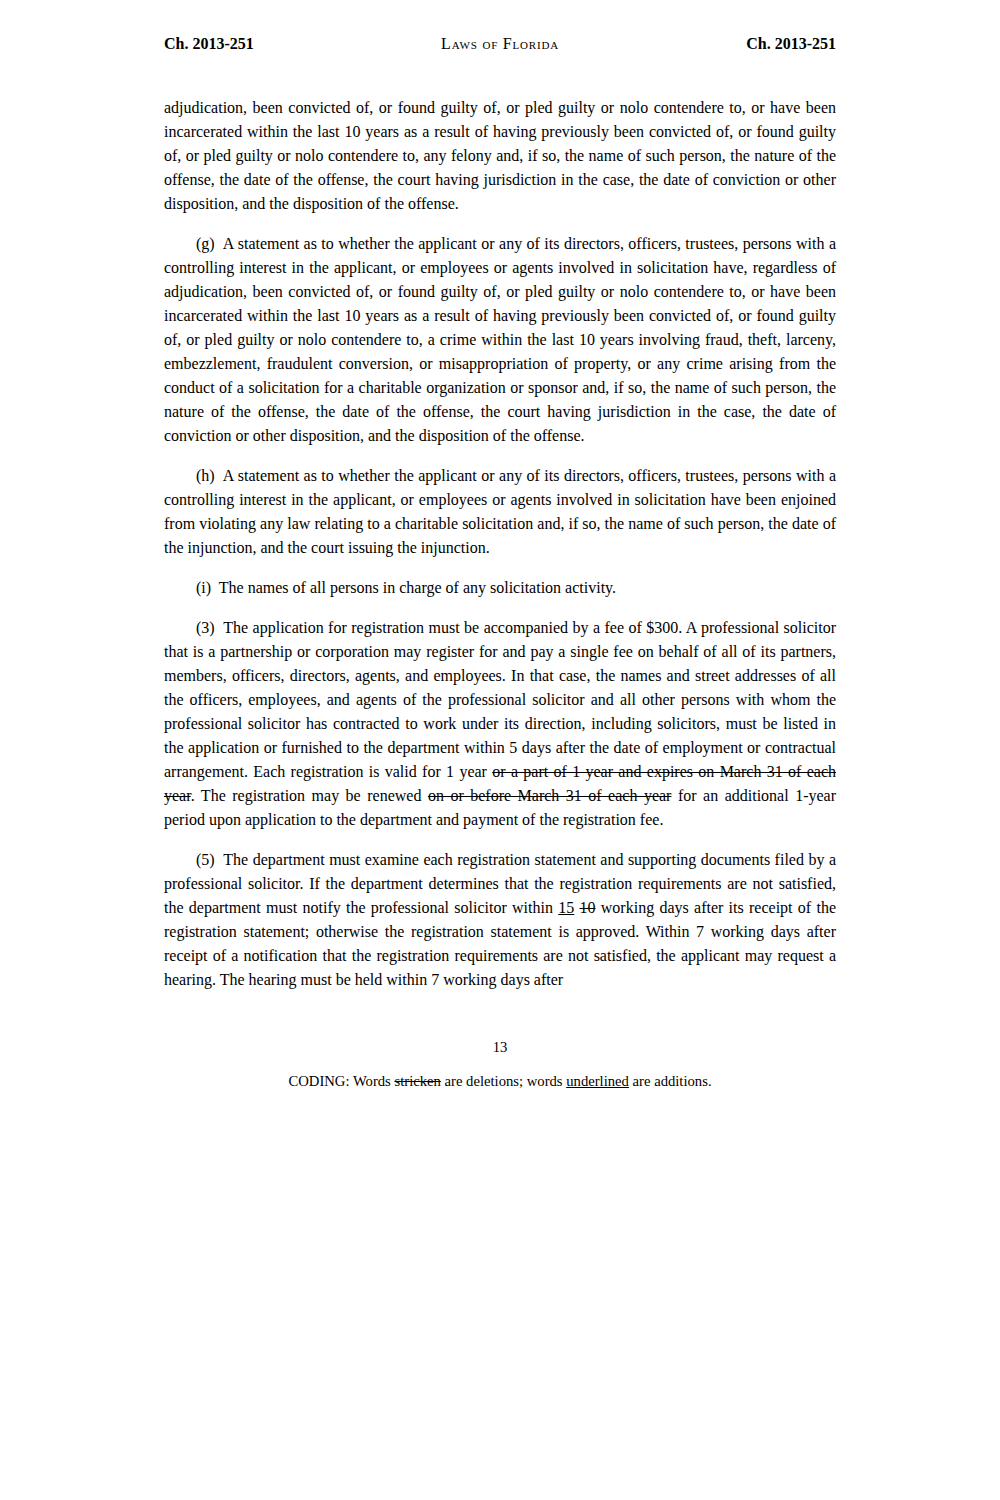Ch. 2013-251 Laws of Florida Ch. 2013-251
adjudication, been convicted of, or found guilty of, or pled guilty or nolo contendere to, or have been incarcerated within the last 10 years as a result of having previously been convicted of, or found guilty of, or pled guilty or nolo contendere to, any felony and, if so, the name of such person, the nature of the offense, the date of the offense, the court having jurisdiction in the case, the date of conviction or other disposition, and the disposition of the offense.
(g) A statement as to whether the applicant or any of its directors, officers, trustees, persons with a controlling interest in the applicant, or employees or agents involved in solicitation have, regardless of adjudication, been convicted of, or found guilty of, or pled guilty or nolo contendere to, or have been incarcerated within the last 10 years as a result of having previously been convicted of, or found guilty of, or pled guilty or nolo contendere to, a crime within the last 10 years involving fraud, theft, larceny, embezzlement, fraudulent conversion, or misappropriation of property, or any crime arising from the conduct of a solicitation for a charitable organization or sponsor and, if so, the name of such person, the nature of the offense, the date of the offense, the court having jurisdiction in the case, the date of conviction or other disposition, and the disposition of the offense.
(h) A statement as to whether the applicant or any of its directors, officers, trustees, persons with a controlling interest in the applicant, or employees or agents involved in solicitation have been enjoined from violating any law relating to a charitable solicitation and, if so, the name of such person, the date of the injunction, and the court issuing the injunction.
(i) The names of all persons in charge of any solicitation activity.
(3) The application for registration must be accompanied by a fee of $300. A professional solicitor that is a partnership or corporation may register for and pay a single fee on behalf of all of its partners, members, officers, directors, agents, and employees. In that case, the names and street addresses of all the officers, employees, and agents of the professional solicitor and all other persons with whom the professional solicitor has contracted to work under its direction, including solicitors, must be listed in the application or furnished to the department within 5 days after the date of employment or contractual arrangement. Each registration is valid for 1 year or a part of 1 year and expires on March 31 of each year. The registration may be renewed on or before March 31 of each year for an additional 1-year period upon application to the department and payment of the registration fee.
(5) The department must examine each registration statement and supporting documents filed by a professional solicitor. If the department determines that the registration requirements are not satisfied, the department must notify the professional solicitor within 15 10 working days after its receipt of the registration statement; otherwise the registration statement is approved. Within 7 working days after receipt of a notification that the registration requirements are not satisfied, the applicant may request a hearing. The hearing must be held within 7 working days after
13
CODING: Words stricken are deletions; words underlined are additions.